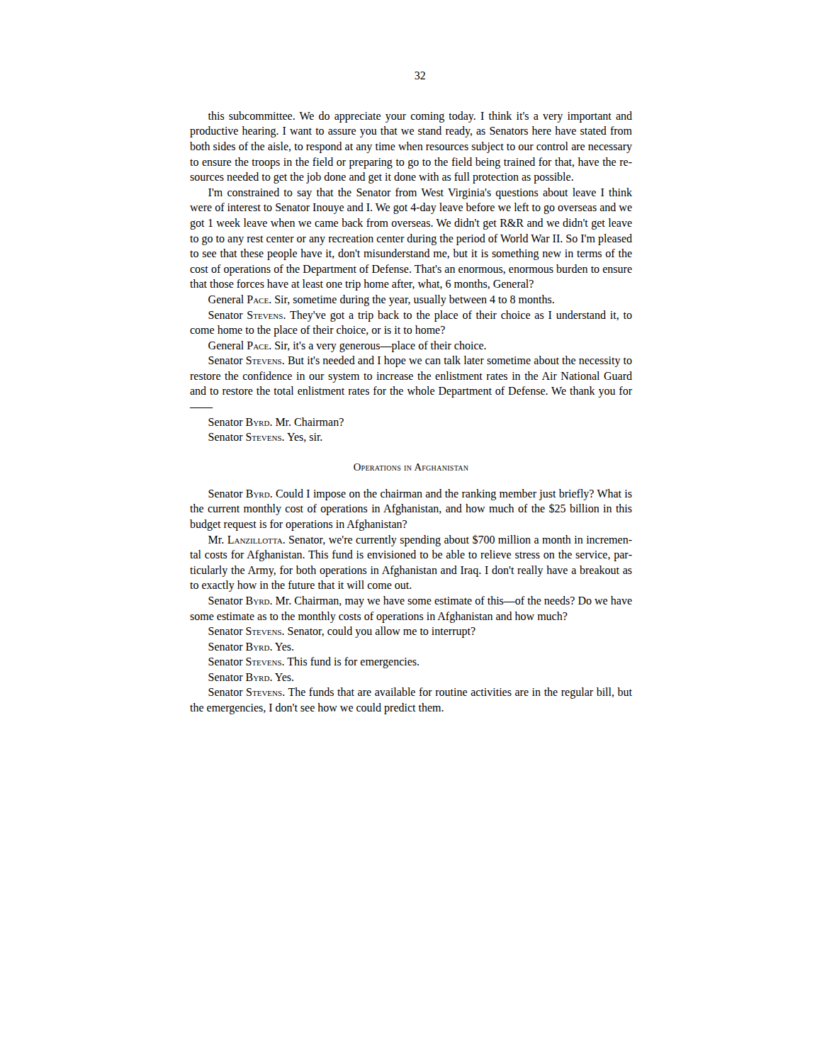32
this subcommittee. We do appreciate your coming today. I think it's a very important and productive hearing. I want to assure you that we stand ready, as Senators here have stated from both sides of the aisle, to respond at any time when resources subject to our control are necessary to ensure the troops in the field or preparing to go to the field being trained for that, have the resources needed to get the job done and get it done with as full protection as possible.
I'm constrained to say that the Senator from West Virginia's questions about leave I think were of interest to Senator Inouye and I. We got 4-day leave before we left to go overseas and we got 1 week leave when we came back from overseas. We didn't get R&R and we didn't get leave to go to any rest center or any recreation center during the period of World War II. So I'm pleased to see that these people have it, don't misunderstand me, but it is something new in terms of the cost of operations of the Department of Defense. That's an enormous, enormous burden to ensure that those forces have at least one trip home after, what, 6 months, General?
General Pace. Sir, sometime during the year, usually between 4 to 8 months.
Senator Stevens. They've got a trip back to the place of their choice as I understand it, to come home to the place of their choice, or is it to home?
General Pace. Sir, it's a very generous—place of their choice.
Senator Stevens. But it's needed and I hope we can talk later sometime about the necessity to restore the confidence in our system to increase the enlistment rates in the Air National Guard and to restore the total enlistment rates for the whole Department of Defense. We thank you for——
Senator Byrd. Mr. Chairman?
Senator Stevens. Yes, sir.
Operations in Afghanistan
Senator Byrd. Could I impose on the chairman and the ranking member just briefly? What is the current monthly cost of operations in Afghanistan, and how much of the $25 billion in this budget request is for operations in Afghanistan?
Mr. Lanzillotta. Senator, we're currently spending about $700 million a month in incremental costs for Afghanistan. This fund is envisioned to be able to relieve stress on the service, particularly the Army, for both operations in Afghanistan and Iraq. I don't really have a breakout as to exactly how in the future that it will come out.
Senator Byrd. Mr. Chairman, may we have some estimate of this—of the needs? Do we have some estimate as to the monthly costs of operations in Afghanistan and how much?
Senator Stevens. Senator, could you allow me to interrupt?
Senator Byrd. Yes.
Senator Stevens. This fund is for emergencies.
Senator Byrd. Yes.
Senator Stevens. The funds that are available for routine activities are in the regular bill, but the emergencies, I don't see how we could predict them.